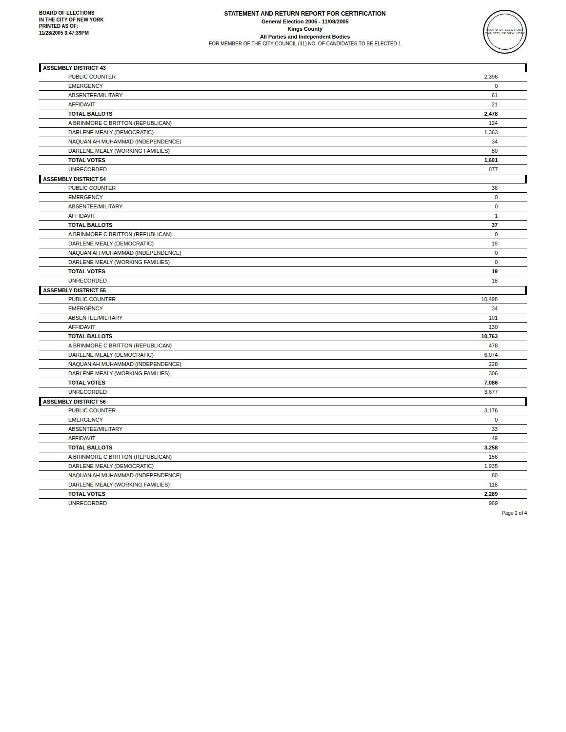BOARD OF ELECTIONS
IN THE CITY OF NEW YORK
PRINTED AS OF:
11/28/2005 3:47:39PM
STATEMENT AND RETURN REPORT FOR CERTIFICATION
General Election 2005 - 11/08/2005
Kings County
All Parties and Independent Bodies
FOR MEMBER OF THE CITY COUNCIL (41) NO. OF CANDIDATES TO BE ELECTED 1
BOARD OF ELECTIONS
THE CITY OF NEW YORK
ASSEMBLY DISTRICT 43
| PUBLIC COUNTER | 2,396 |
| EMERGENCY | 0 |
| ABSENTEE/MILITARY | 61 |
| AFFIDAVIT | 21 |
| TOTAL BALLOTS | 2,478 |
| A BRINMORE C BRITTON (REPUBLICAN) | 124 |
| DARLENE MEALY (DEMOCRATIC) | 1,363 |
| NAQUAN AH MUHAMMAD (INDEPENDENCE) | 34 |
| DARLENE MEALY (WORKING FAMILIES) | 80 |
| TOTAL VOTES | 1,601 |
| UNRECORDED | 877 |
ASSEMBLY DISTRICT 54
| PUBLIC COUNTER | 36 |
| EMERGENCY | 0 |
| ABSENTEE/MILITARY | 0 |
| AFFIDAVIT | 1 |
| TOTAL BALLOTS | 37 |
| A BRINMORE C BRITTON (REPUBLICAN) | 0 |
| DARLENE MEALY (DEMOCRATIC) | 19 |
| NAQUAN AH MUHAMMAD (INDEPENDENCE) | 0 |
| DARLENE MEALY (WORKING FAMILIES) | 0 |
| TOTAL VOTES | 19 |
| UNRECORDED | 18 |
ASSEMBLY DISTRICT 55
| PUBLIC COUNTER | 10,498 |
| EMERGENCY | 34 |
| ABSENTEE/MILITARY | 101 |
| AFFIDAVIT | 130 |
| TOTAL BALLOTS | 10,763 |
| A BRINMORE C BRITTON (REPUBLICAN) | 478 |
| DARLENE MEALY (DEMOCRATIC) | 6,074 |
| NAQUAN AH MUHAMMAD (INDEPENDENCE) | 228 |
| DARLENE MEALY (WORKING FAMILIES) | 306 |
| TOTAL VOTES | 7,086 |
| UNRECORDED | 3,677 |
ASSEMBLY DISTRICT 56
| PUBLIC COUNTER | 3,176 |
| EMERGENCY | 0 |
| ABSENTEE/MILITARY | 33 |
| AFFIDAVIT | 49 |
| TOTAL BALLOTS | 3,258 |
| A BRINMORE C BRITTON (REPUBLICAN) | 156 |
| DARLENE MEALY (DEMOCRATIC) | 1,935 |
| NAQUAN AH MUHAMMAD (INDEPENDENCE) | 80 |
| DARLENE MEALY (WORKING FAMILIES) | 118 |
| TOTAL VOTES | 2,289 |
| UNRECORDED | 969 |
Page 2 of 4